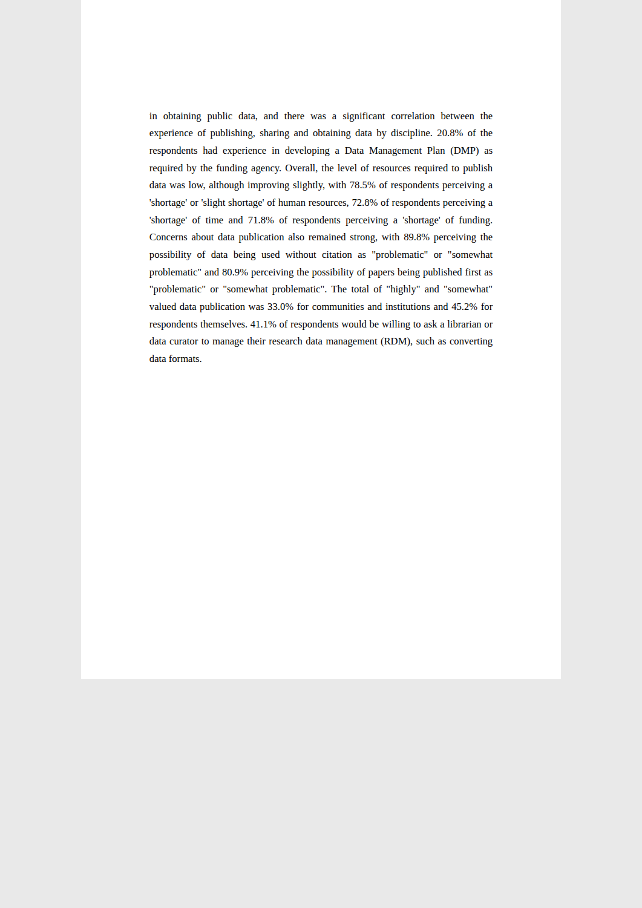in obtaining public data, and there was a significant correlation between the experience of publishing, sharing and obtaining data by discipline. 20.8% of the respondents had experience in developing a Data Management Plan (DMP) as required by the funding agency. Overall, the level of resources required to publish data was low, although improving slightly, with 78.5% of respondents perceiving a 'shortage' or 'slight shortage' of human resources, 72.8% of respondents perceiving a 'shortage' of time and 71.8% of respondents perceiving a 'shortage' of funding. Concerns about data publication also remained strong, with 89.8% perceiving the possibility of data being used without citation as "problematic" or "somewhat problematic" and 80.9% perceiving the possibility of papers being published first as "problematic" or "somewhat problematic". The total of "highly" and "somewhat" valued data publication was 33.0% for communities and institutions and 45.2% for respondents themselves. 41.1% of respondents would be willing to ask a librarian or data curator to manage their research data management (RDM), such as converting data formats.